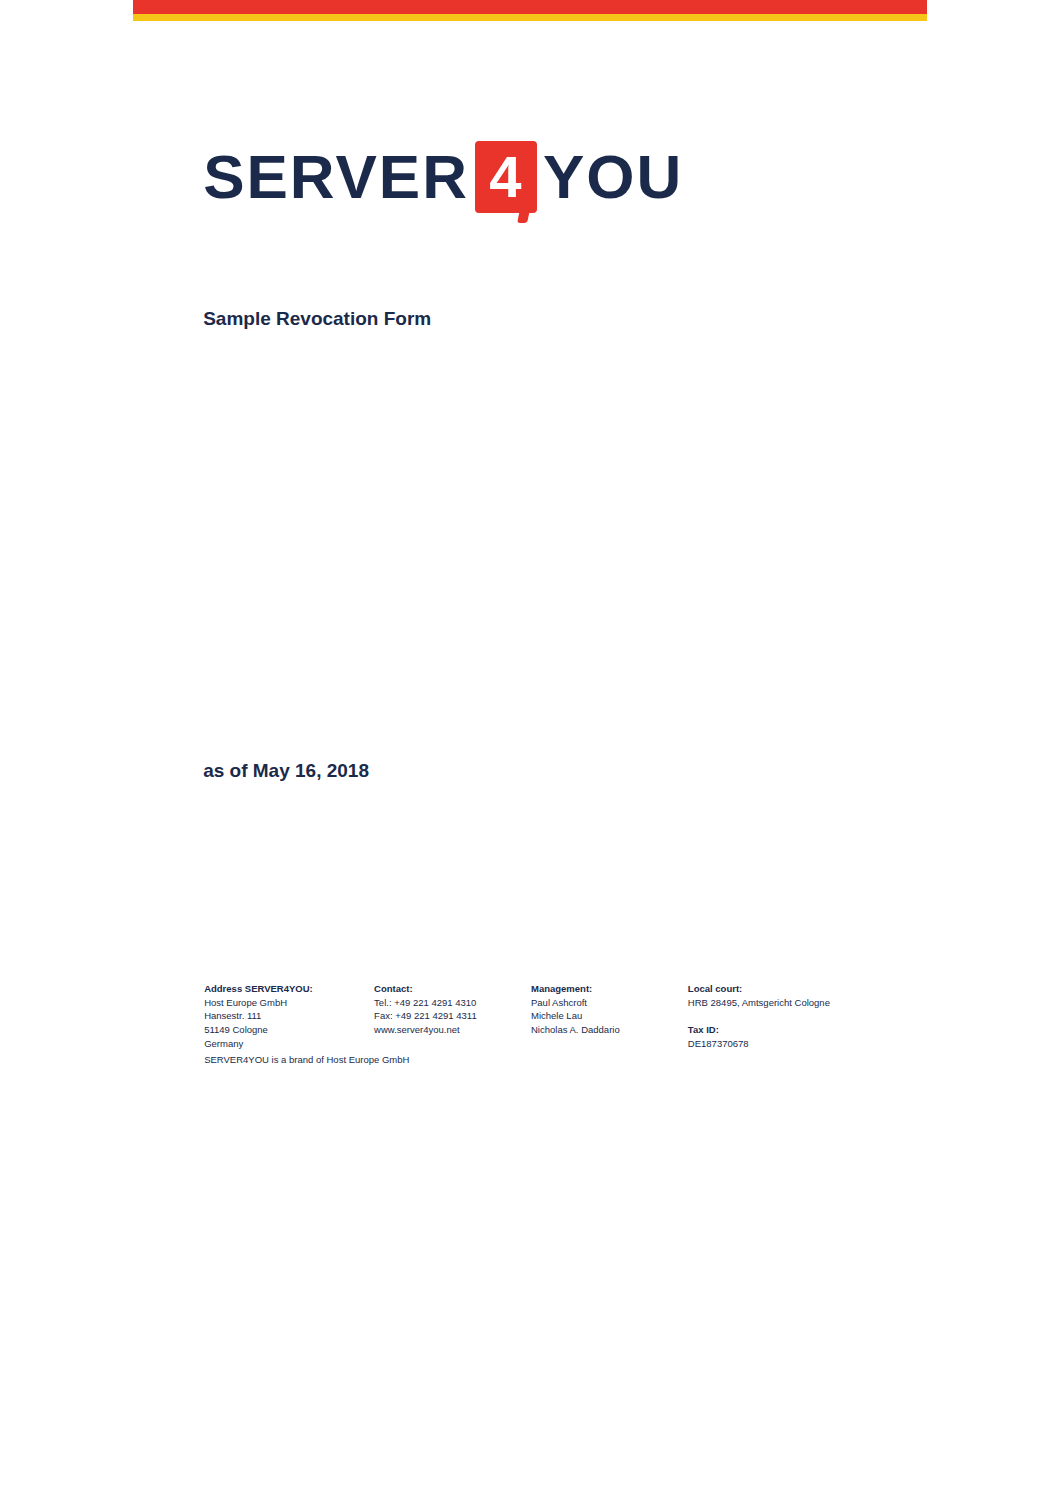SERVER 4 YOU
Sample Revocation Form
as of May 16, 2018
| Address SERVER4YOU: Host Europe GmbH Hansestr. 111 51149 Cologne Germany | Contact: Tel.: +49 221 4291 4310 Fax: +49 221 4291 4311 www.server4you.net | Management: Paul Ashcroft Michele Lau Nicholas A. Daddario | Local court: HRB 28495, Amtsgericht Cologne Tax ID: DE187370678 |
| SERVER4YOU is a brand of Host Europe GmbH |